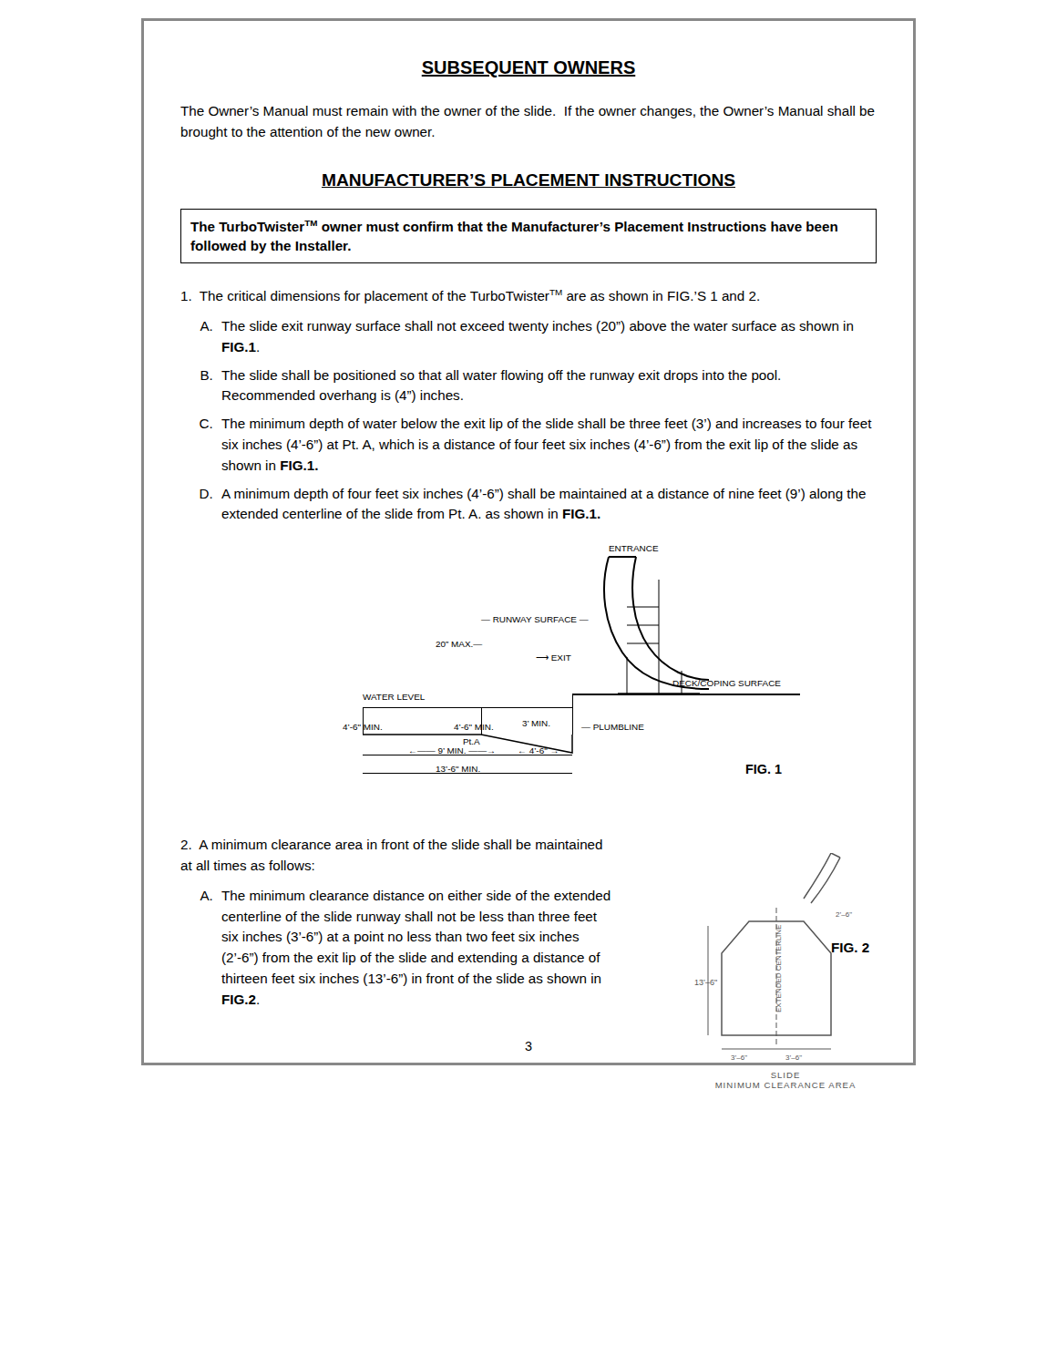SUBSEQUENT OWNERS
The Owner’s Manual must remain with the owner of the slide. If the owner changes, the Owner’s Manual shall be brought to the attention of the new owner.
MANUFACTURER’S PLACEMENT INSTRUCTIONS
The TurboTwisterTM owner must confirm that the Manufacturer’s Placement Instructions have been followed by the Installer.
1. The critical dimensions for placement of the TurboTwisterTM are as shown in FIG.’S 1 and 2.
The slide exit runway surface shall not exceed twenty inches (20”) above the water surface as shown in FIG.1.
The slide shall be positioned so that all water flowing off the runway exit drops into the pool. Recommended overhang is (4”) inches.
The minimum depth of water below the exit lip of the slide shall be three feet (3’) and increases to four feet six inches (4’-6”) at Pt. A, which is a distance of four feet six inches (4’-6”) from the exit lip of the slide as shown in FIG.1.
A minimum depth of four feet six inches (4’-6”) shall be maintained at a distance of nine feet (9’) along the extended centerline of the slide from Pt. A. as shown in FIG.1.
ENTRANCE — RUNWAY SURFACE — 20” MAX.— ⟶ EXIT
DECK/COPING SURFACE
WATER LEVEL
4’-6" MIN. 4’-6" MIN. 3’ MIN. — PLUMBLINE Pt.A
←—— 9’ MIN. ——→ ← 4’-6" →
13’-6" MIN.
FIG. 1
2. A minimum clearance area in front of the slide shall be maintained at all times as follows:
The minimum clearance distance on either side of the extended centerline of the slide runway shall not be less than three feet six inches (3’-6”) at a point no less than two feet six inches (2’-6”) from the exit lip of the slide and extending a distance of thirteen feet six inches (13’-6”) in front of the slide as shown in FIG.2.
13’–6" 3’–6" 3’–6" EXTENDED CENTERLINE 2’–6"
SLIDE
MINIMUM CLEARANCE AREA
FIG. 2
3